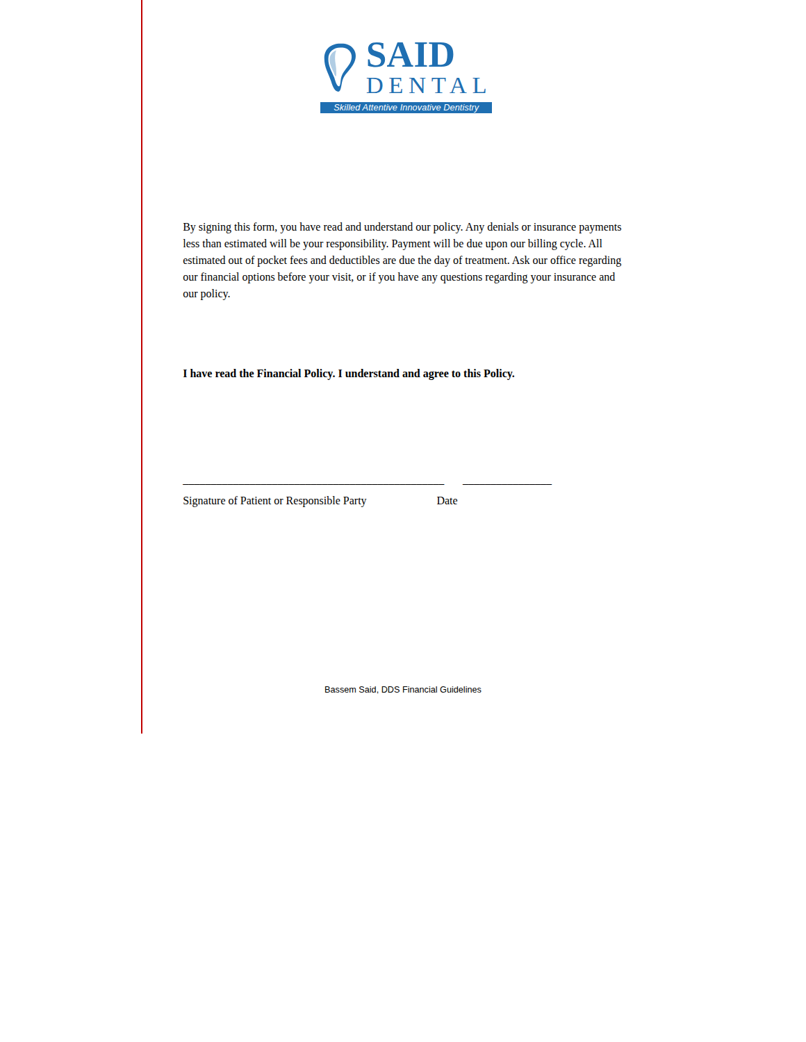SAID DENTAL
Skilled Attentive Innovative Dentistry
By signing this form, you have read and understand our policy. Any denials or insurance payments less than estimated will be your responsibility. Payment will be due upon our billing cycle. All estimated out of pocket fees and deductibles are due the day of treatment. Ask our office regarding our financial options before your visit, or if you have any questions regarding your insurance and our policy.
I have read the Financial Policy. I understand and agree to this Policy.
_______________________________________________ ________________
Signature of Patient or Responsible PartyDate
Bassem Said, DDS Financial Guidelines